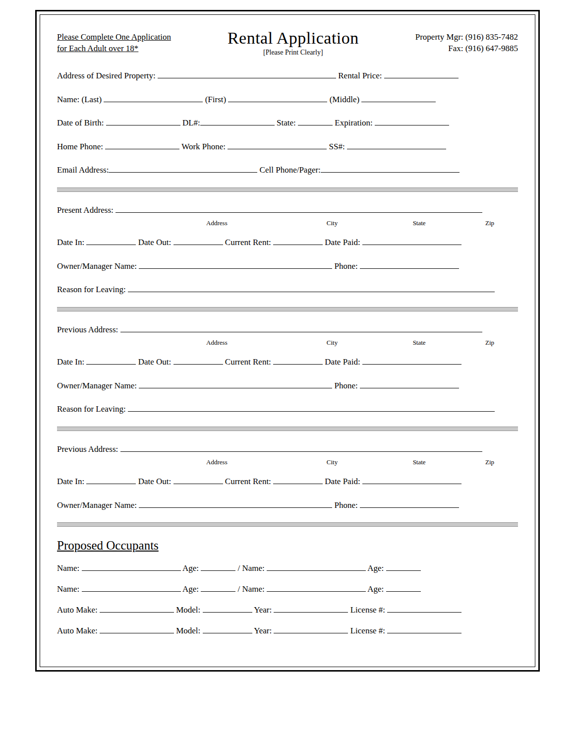Please Complete One Application for Each Adult over 18*
Rental Application
[Please Print Clearly]
Property Mgr: (916) 835-7482
Fax: (916) 647-9885
Address of Desired Property: Rental Price:
Name: (Last) (First) (Middle)
Date of Birth: DL#: State: Expiration:
Home Phone: Work Phone: SS#:
Email Address: Cell Phone/Pager:
Present Address:
Address City State Zip
Date In: Date Out: Current Rent: Date Paid:
Owner/Manager Name: Phone:
Reason for Leaving:
Previous Address:
Address City State Zip
Date In: Date Out: Current Rent: Date Paid:
Owner/Manager Name: Phone:
Reason for Leaving:
Previous Address:
Address City State Zip
Date In: Date Out: Current Rent: Date Paid:
Owner/Manager Name: Phone:
Proposed Occupants
Name: Age: / Name: Age:
Name: Age: / Name: Age:
Auto Make: Model: Year: License #:
Auto Make: Model: Year: License #: